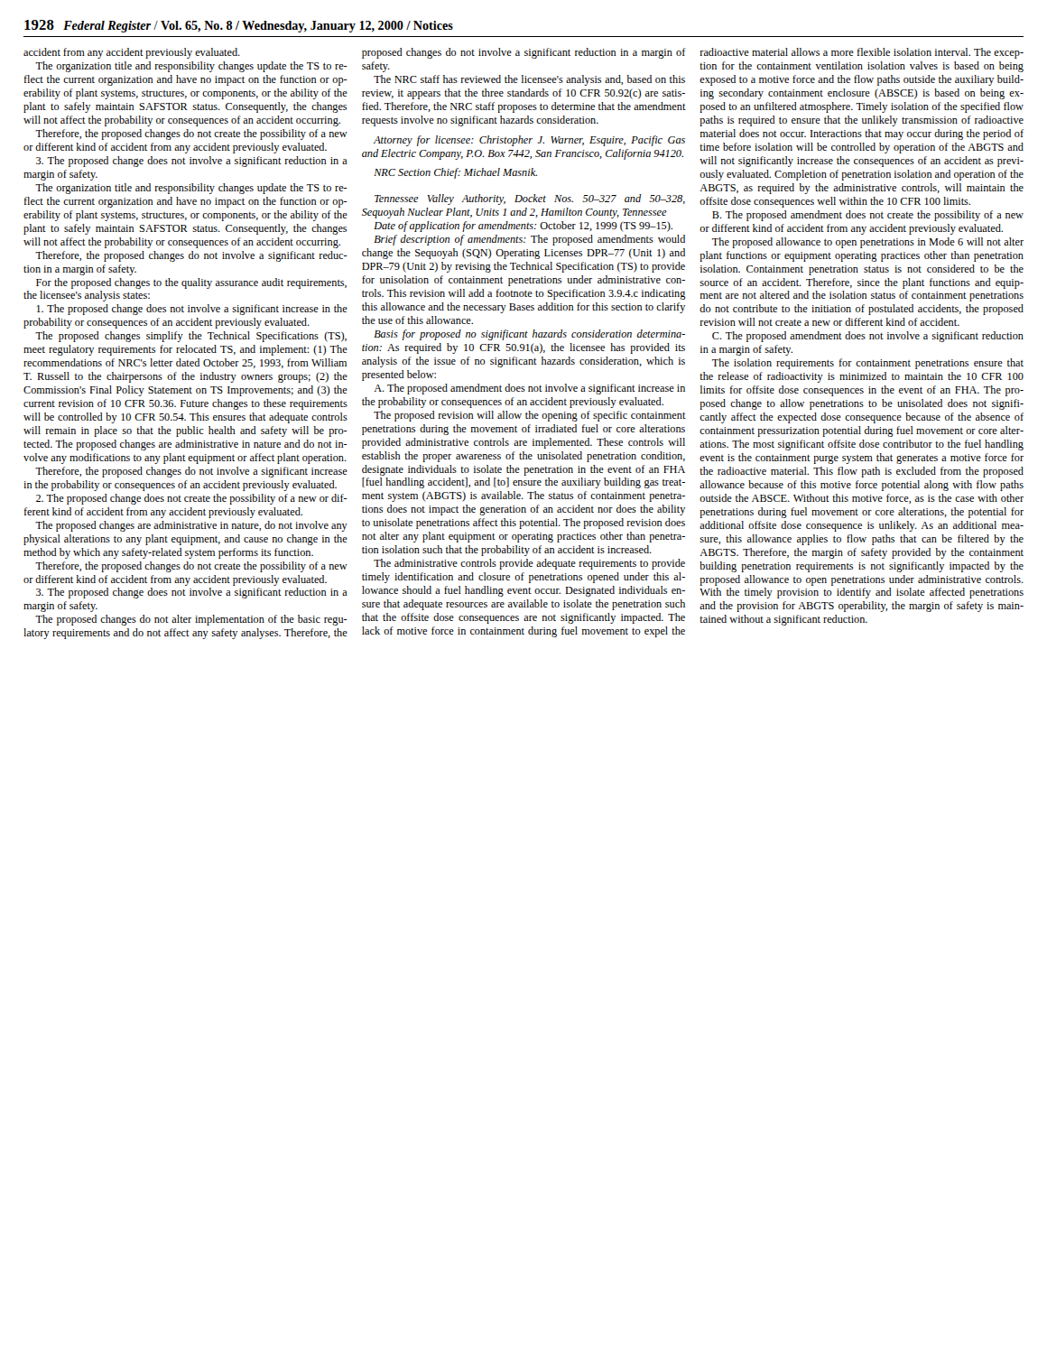1928 Federal Register / Vol. 65, No. 8 / Wednesday, January 12, 2000 / Notices
accident from any accident previously evaluated.
The organization title and responsibility changes update the TS to reflect the current organization and have no impact on the function or operability of plant systems, structures, or components, or the ability of the plant to safely maintain SAFSTOR status. Consequently, the changes will not affect the probability or consequences of an accident occurring.
Therefore, the proposed changes do not create the possibility of a new or different kind of accident from any accident previously evaluated.
3. The proposed change does not involve a significant reduction in a margin of safety.
The organization title and responsibility changes update the TS to reflect the current organization and have no impact on the function or operability of plant systems, structures, or components, or the ability of the plant to safely maintain SAFSTOR status. Consequently, the changes will not affect the probability or consequences of an accident occurring.
Therefore, the proposed changes do not involve a significant reduction in a margin of safety.
For the proposed changes to the quality assurance audit requirements, the licensee's analysis states:
1. The proposed change does not involve a significant increase in the probability or consequences of an accident previously evaluated.
The proposed changes simplify the Technical Specifications (TS), meet regulatory requirements for relocated TS, and implement: (1) The recommendations of NRC's letter dated October 25, 1993, from William T. Russell to the chairpersons of the industry owners groups; (2) the Commission's Final Policy Statement on TS Improvements; and (3) the current revision of 10 CFR 50.36. Future changes to these requirements will be controlled by 10 CFR 50.54. This ensures that adequate controls will remain in place so that the public health and safety will be protected. The proposed changes are administrative in nature and do not involve any modifications to any plant equipment or affect plant operation.
Therefore, the proposed changes do not involve a significant increase in the probability or consequences of an accident previously evaluated.
2. The proposed change does not create the possibility of a new or different kind of accident from any accident previously evaluated.
The proposed changes are administrative in nature, do not involve any physical alterations to any plant equipment, and cause no change in the method by which any safety-related system performs its function.
Therefore, the proposed changes do not create the possibility of a new or different kind of accident from any accident previously evaluated.
3. The proposed change does not involve a significant reduction in a margin of safety.
The proposed changes do not alter implementation of the basic regulatory requirements and do not affect any safety analyses. Therefore, the proposed changes do not involve a significant reduction in a margin of safety.
The NRC staff has reviewed the licensee's analysis and, based on this review, it appears that the three standards of 10 CFR 50.92(c) are satisfied. Therefore, the NRC staff proposes to determine that the amendment requests involve no significant hazards consideration.
Attorney for licensee: Christopher J. Warner, Esquire, Pacific Gas and Electric Company, P.O. Box 7442, San Francisco, California 94120.
NRC Section Chief: Michael Masnik.
Tennessee Valley Authority, Docket Nos. 50–327 and 50–328, Sequoyah Nuclear Plant, Units 1 and 2, Hamilton County, Tennessee
Date of application for amendments: October 12, 1999 (TS 99–15).
Brief description of amendments: The proposed amendments would change the Sequoyah (SQN) Operating Licenses DPR–77 (Unit 1) and DPR–79 (Unit 2) by revising the Technical Specification (TS) to provide for unisolation of containment penetrations under administrative controls. This revision will add a footnote to Specification 3.9.4.c indicating this allowance and the necessary Bases addition for this section to clarify the use of this allowance.
Basis for proposed no significant hazards consideration determination: As required by 10 CFR 50.91(a), the licensee has provided its analysis of the issue of no significant hazards consideration, which is presented below:
A. The proposed amendment does not involve a significant increase in the probability or consequences of an accident previously evaluated.
The proposed revision will allow the opening of specific containment penetrations during the movement of irradiated fuel or core alterations provided administrative controls are implemented. These controls will establish the proper awareness of the unisolated penetration condition, designate individuals to isolate the penetration in the event of an FHA [fuel handling accident], and [to] ensure the auxiliary building gas treatment system (ABGTS) is available. The status of containment penetrations does not impact the generation of an accident nor does the ability to unisolate penetrations affect this potential. The proposed revision does not alter any plant equipment or operating practices other than penetration isolation such that the probability of an accident is increased.
The administrative controls provide adequate requirements to provide timely identification and closure of penetrations opened under this allowance should a fuel handling event occur. Designated individuals ensure that adequate resources are available to isolate the penetration such that the offsite dose consequences are not significantly impacted. The lack of motive force in containment during fuel movement to expel the radioactive material allows a more flexible isolation interval. The exception for the containment ventilation isolation valves is based on being exposed to a motive force and the flow paths outside the auxiliary building secondary containment enclosure (ABSCE) is based on being exposed to an unfiltered atmosphere. Timely isolation of the specified flow paths is required to ensure that the unlikely transmission of radioactive material does not occur. Interactions that may occur during the period of time before isolation will be controlled by operation of the ABGTS and will not significantly increase the consequences of an accident as previously evaluated. Completion of penetration isolation and operation of the ABGTS, as required by the administrative controls, will maintain the offsite dose consequences well within the 10 CFR 100 limits.
B. The proposed amendment does not create the possibility of a new or different kind of accident from any accident previously evaluated.
The proposed allowance to open penetrations in Mode 6 will not alter plant functions or equipment operating practices other than penetration isolation. Containment penetration status is not considered to be the source of an accident. Therefore, since the plant functions and equipment are not altered and the isolation status of containment penetrations do not contribute to the initiation of postulated accidents, the proposed revision will not create a new or different kind of accident.
C. The proposed amendment does not involve a significant reduction in a margin of safety.
The isolation requirements for containment penetrations ensure that the release of radioactivity is minimized to maintain the 10 CFR 100 limits for offsite dose consequences in the event of an FHA. The proposed change to allow penetrations to be unisolated does not significantly affect the expected dose consequence because of the absence of containment pressurization potential during fuel movement or core alterations. The most significant offsite dose contributor to the fuel handling event is the containment purge system that generates a motive force for the radioactive material. This flow path is excluded from the proposed allowance because of this motive force potential along with flow paths outside the ABSCE. Without this motive force, as is the case with other penetrations during fuel movement or core alterations, the potential for additional offsite dose consequence is unlikely. As an additional measure, this allowance applies to flow paths that can be filtered by the ABGTS. Therefore, the margin of safety provided by the containment building penetration requirements is not significantly impacted by the proposed allowance to open penetrations under administrative controls. With the timely provision to identify and isolate affected penetrations and the provision for ABGTS operability, the margin of safety is maintained without a significant reduction.